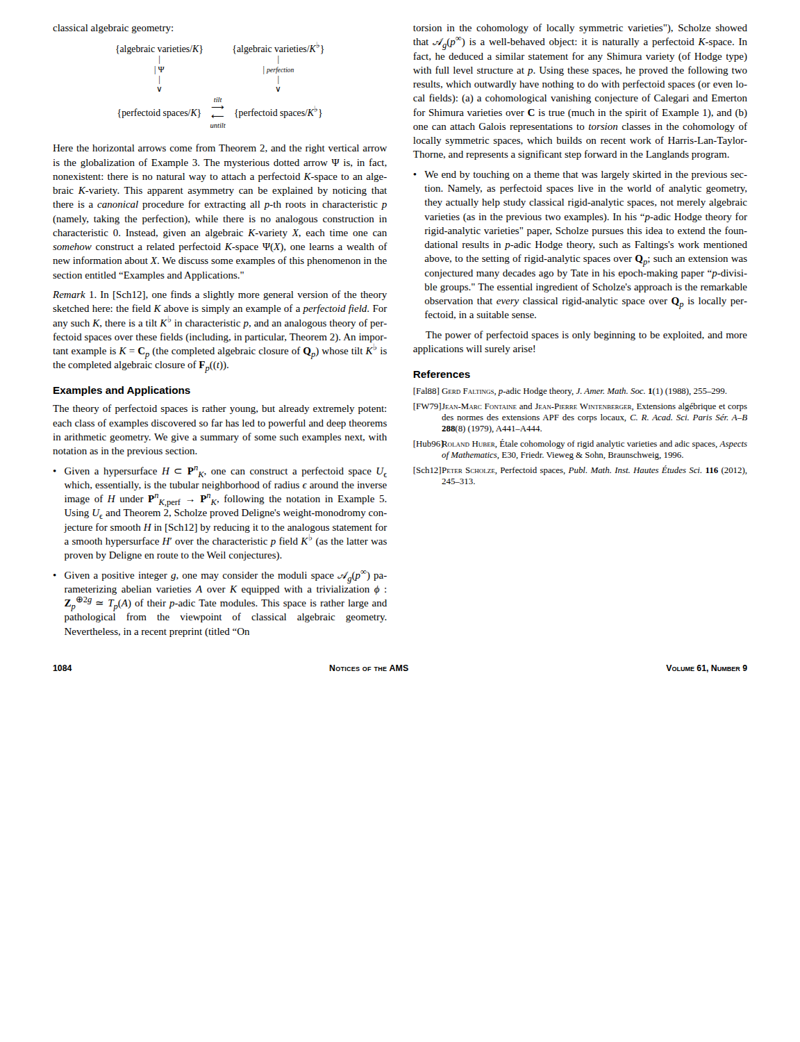classical algebraic geometry:
| {algebraic varieties/ K } | | {algebraic varieties/ K ♭ } |
| / | | / |
| / Ψ | | / perfection |
| / | | / |
| ∨ | | ∨ |
| {perfectoid spaces/ K } | tilt ⟶ ⟵ untilt | {perfectoid spaces/ K ♭ } |
Here the horizontal arrows come from Theorem 2, and the right vertical arrow is the globalization of Example 3. The mysterious dotted arrow Ψ is, in fact, nonexistent: there is no natural way to attach a perfectoid K-space to an algebraic K-variety. This apparent asymmetry can be explained by noticing that there is a canonical procedure for extracting all p-th roots in characteristic p (namely, taking the perfection), while there is no analogous construction in characteristic 0. Instead, given an algebraic K-variety X, each time one can somehow construct a related perfectoid K-space Ψ(X), one learns a wealth of new information about X. We discuss some examples of this phenomenon in the section entitled “Examples and Applications."
Remark 1. In [Sch12], one finds a slightly more general version of the theory sketched here: the field K above is simply an example of a perfectoid field. For any such K, there is a tilt K♭ in characteristic p, and an analogous theory of perfectoid spaces over these fields (including, in particular, Theorem 2). An important example is K = Cp (the completed algebraic closure of Qp) whose tilt K♭ is the completed algebraic closure of Fp((t)).
Examples and Applications
The theory of perfectoid spaces is rather young, but already extremely potent: each class of examples discovered so far has led to powerful and deep theorems in arithmetic geometry. We give a summary of some such examples next, with notation as in the previous section.
Given a hypersurface H ⊂ PnK, one can construct a perfectoid space Uϵ which, essentially, is the tubular neighborhood of radius ϵ around the inverse image of H under PnK,perf → PnK, following the notation in Example 5. Using Uϵ and Theorem 2, Scholze proved Deligne's weight-monodromy conjecture for smooth H in [Sch12] by reducing it to the analogous statement for a smooth hypersurface H′ over the characteristic p field K♭ (as the latter was proven by Deligne en route to the Weil conjectures).
Given a positive integer g, one may consider the moduli space 𝒜g(p∞) parameterizing abelian varieties A over K equipped with a trivialization ϕ : Zp⊕2g ≃ Tp(A) of their p-adic Tate modules. This space is rather large and pathological from the viewpoint of classical algebraic geometry. Nevertheless, in a recent preprint (titled “On
torsion in the cohomology of locally symmetric varieties"), Scholze showed that 𝒜g(p∞) is a well-behaved object: it is naturally a perfectoid K-space. In fact, he deduced a similar statement for any Shimura variety (of Hodge type) with full level structure at p. Using these spaces, he proved the following two results, which outwardly have nothing to do with perfectoid spaces (or even local fields): (a) a cohomological vanishing conjecture of Calegari and Emerton for Shimura varieties over C is true (much in the spirit of Example 1), and (b) one can attach Galois representations to torsion classes in the cohomology of locally symmetric spaces, which builds on recent work of Harris-Lan-Taylor-Thorne, and represents a significant step forward in the Langlands program.
We end by touching on a theme that was largely skirted in the previous section. Namely, as perfectoid spaces live in the world of analytic geometry, they actually help study classical rigid-analytic spaces, not merely algebraic varieties (as in the previous two examples). In his “p-adic Hodge theory for rigid-analytic varieties" paper, Scholze pursues this idea to extend the foundational results in p-adic Hodge theory, such as Faltings's work mentioned above, to the setting of rigid-analytic spaces over Qp; such an extension was conjectured many decades ago by Tate in his epoch-making paper “p-divisible groups." The essential ingredient of Scholze's approach is the remarkable observation that every classical rigid-analytic space over Qp is locally perfectoid, in a suitable sense.
The power of perfectoid spaces is only beginning to be exploited, and more applications will surely arise!
References
[Fal88] Gerd Faltings, p-adic Hodge theory, J. Amer. Math. Soc. 1(1) (1988), 255–299.
[FW79] Jean-Marc Fontaine and Jean-Pierre Wintenberger, Extensions algébrique et corps des normes des extensions APF des corps locaux, C. R. Acad. Sci. Paris Sér. A–B 288(8) (1979), A441–A444.
[Hub96] Roland Huber, Étale cohomology of rigid analytic varieties and adic spaces, Aspects of Mathematics, E30, Friedr. Vieweg & Sohn, Braunschweig, 1996.
[Sch12] Peter Scholze, Perfectoid spaces, Publ. Math. Inst. Hautes Études Sci. 116 (2012), 245–313.
1084
Notices of the AMS
Volume 61, Number 9